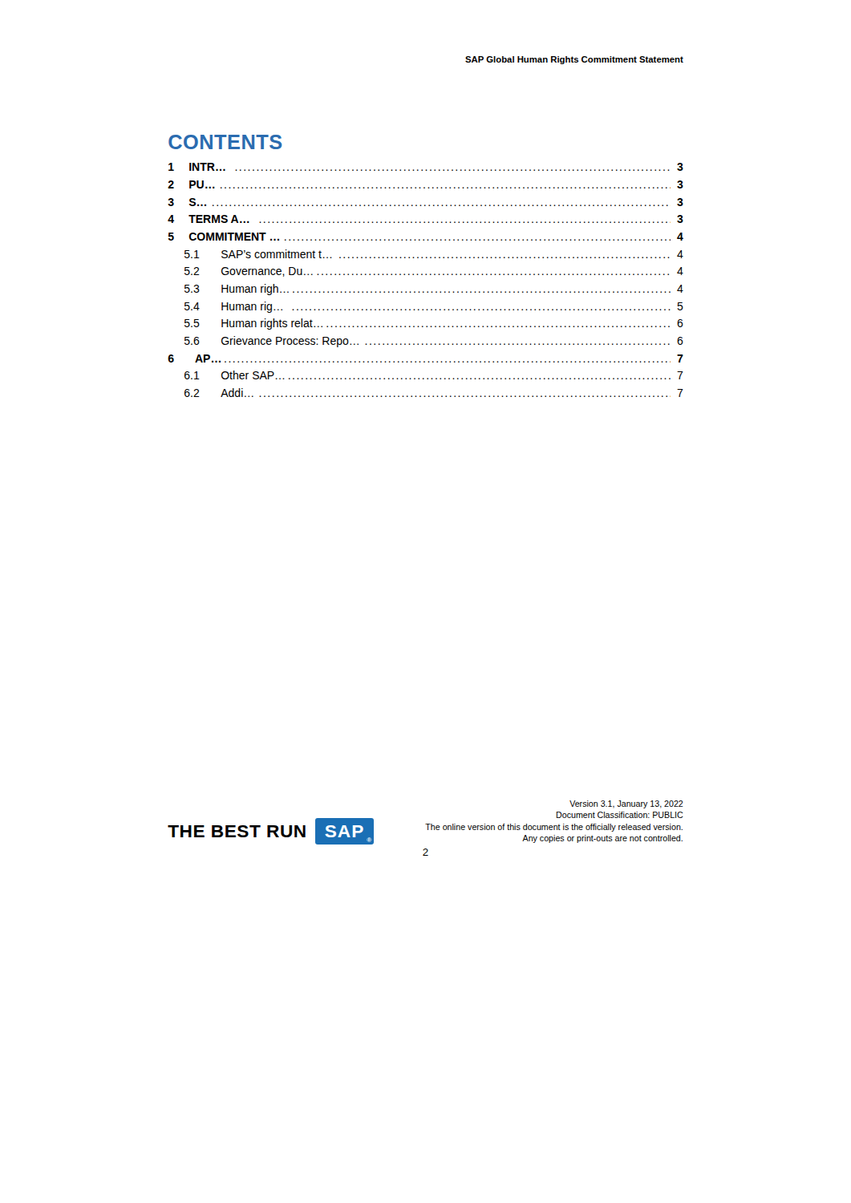SAP Global Human Rights Commitment Statement
Contents
1 Introduction 3
2 Purpose 3
3 Scope 3
4 Terms and Definitions 3
5 Commitment Statement Content 4
5.1 SAP’s commitment to human rights and fair labor standards 4
5.2 Governance, Due Diligence and Remediation 4
5.3 Human rights of our employees 4
5.4 Human rights in our ecosystem 5
5.5 Human rights related to SAP products and services 6
5.6 Grievance Process: Reporting a Violation of Human Rights and Non-Retaliation 6
6 Appendix 7
6.1 Other SAP related guidelines 7
6.2 Additional links 7
THE BEST RUN SAP
Version 3.1, January 13, 2022
Document Classification: PUBLIC
The online version of this document is the officially released version.
Any copies or print-outs are not controlled.
2